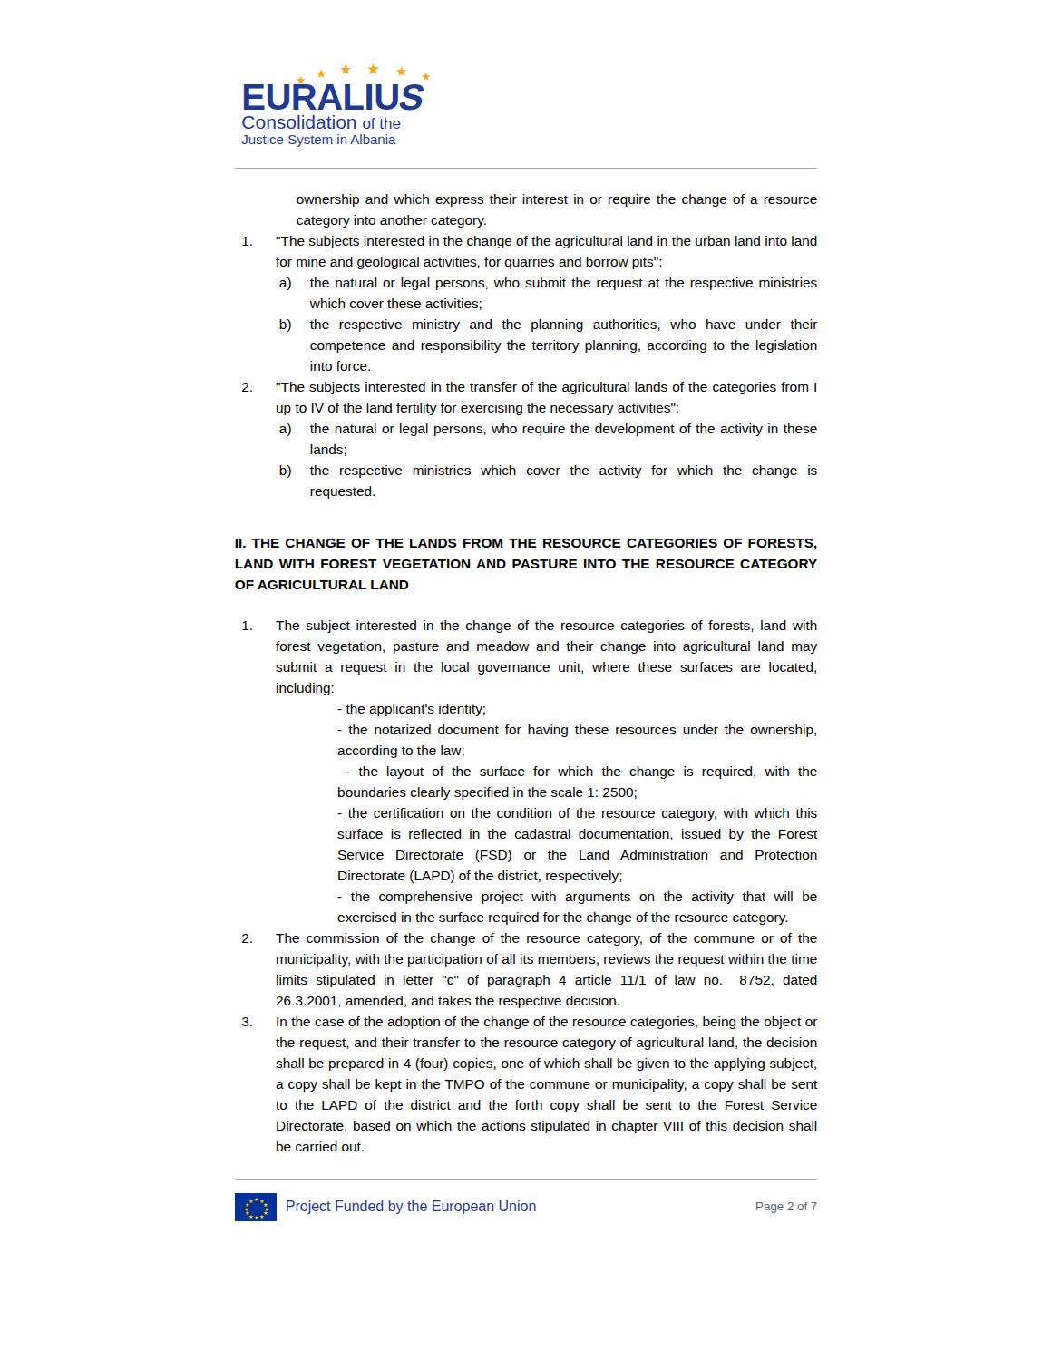★★★★★★
EURALIUS
Consolidation of the
Justice System in Albania
ownership and which express their interest in or require the change of a resource category into another category.
"The subjects interested in the change of the agricultural land in the urban land into land for mine and geological activities, for quarries and borrow pits":
the natural or legal persons, who submit the request at the respective ministries which cover these activities;
the respective ministry and the planning authorities, who have under their competence and responsibility the territory planning, according to the legislation into force.
"The subjects interested in the transfer of the agricultural lands of the categories from I up to IV of the land fertility for exercising the necessary activities":
the natural or legal persons, who require the development of the activity in these lands;
the respective ministries which cover the activity for which the change is requested.
II. THE CHANGE OF THE LANDS FROM THE RESOURCE CATEGORIES OF FORESTS, LAND WITH FOREST VEGETATION AND PASTURE INTO THE RESOURCE CATEGORY OF AGRICULTURAL LAND
The subject interested in the change of the resource categories of forests, land with forest vegetation, pasture and meadow and their change into agricultural land may submit a request in the local governance unit, where these surfaces are located, including:
- the applicant's identity;
- the notarized document for having these resources under the ownership, according to the law;
- the layout of the surface for which the change is required, with the boundaries clearly specified in the scale 1: 2500;
- the certification on the condition of the resource category, with which this surface is reflected in the cadastral documentation, issued by the Forest Service Directorate (FSD) or the Land Administration and Protection Directorate (LAPD) of the district, respectively;
- the comprehensive project with arguments on the activity that will be exercised in the surface required for the change of the resource category.
The commission of the change of the resource category, of the commune or of the municipality, with the participation of all its members, reviews the request within the time limits stipulated in letter "c" of paragraph 4 article 11/1 of law no. 8752, dated 26.3.2001, amended, and takes the respective decision.
In the case of the adoption of the change of the resource categories, being the object or the request, and their transfer to the resource category of agricultural land, the decision shall be prepared in 4 (four) copies, one of which shall be given to the applying subject, a copy shall be kept in the TMPO of the commune or municipality, a copy shall be sent to the LAPD of the district and the forth copy shall be sent to the Forest Service Directorate, based on which the actions stipulated in chapter VIII of this decision shall be carried out.
★ ★ ★ ★ ★ ★ ★ ★ ★ ★ ★ ★
Project Funded by the European Union
Page 2 of 7